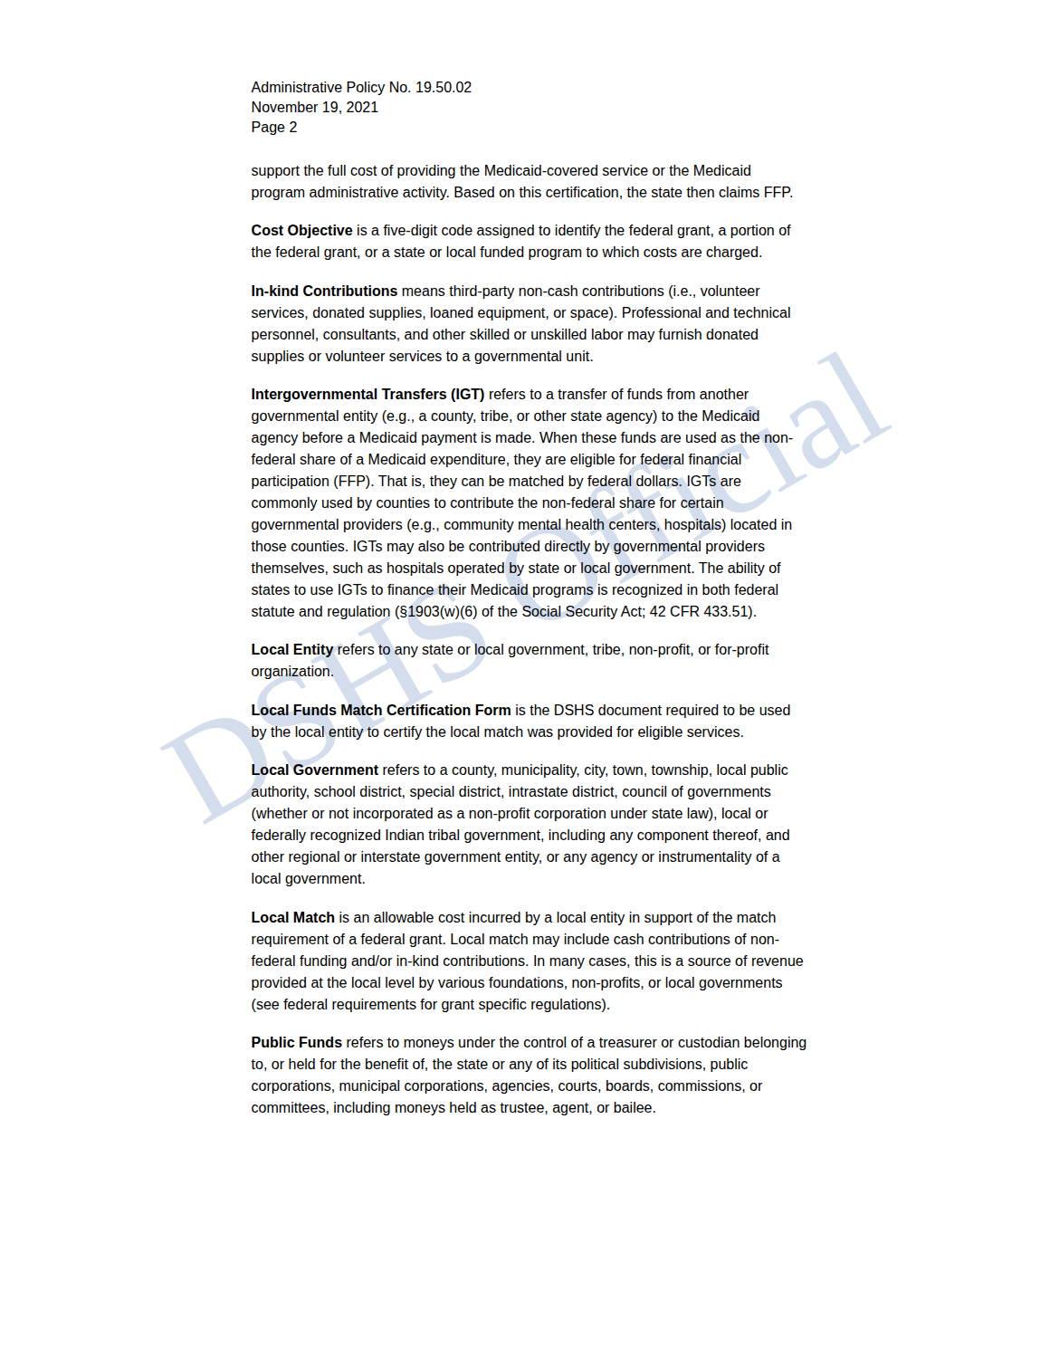DSHS Official
Administrative Policy No. 19.50.02
November 19, 2021
Page 2
support the full cost of providing the Medicaid-covered service or the Medicaid program administrative activity. Based on this certification, the state then claims FFP.
Cost Objective is a five-digit code assigned to identify the federal grant, a portion of the federal grant, or a state or local funded program to which costs are charged.
In-kind Contributions means third-party non-cash contributions (i.e., volunteer services, donated supplies, loaned equipment, or space). Professional and technical personnel, consultants, and other skilled or unskilled labor may furnish donated supplies or volunteer services to a governmental unit.
Intergovernmental Transfers (IGT) refers to a transfer of funds from another governmental entity (e.g., a county, tribe, or other state agency) to the Medicaid agency before a Medicaid payment is made. When these funds are used as the non-federal share of a Medicaid expenditure, they are eligible for federal financial participation (FFP). That is, they can be matched by federal dollars. IGTs are commonly used by counties to contribute the non-federal share for certain governmental providers (e.g., community mental health centers, hospitals) located in those counties. IGTs may also be contributed directly by governmental providers themselves, such as hospitals operated by state or local government. The ability of states to use IGTs to finance their Medicaid programs is recognized in both federal statute and regulation (§1903(w)(6) of the Social Security Act; 42 CFR 433.51).
Local Entity refers to any state or local government, tribe, non-profit, or for-profit organization.
Local Funds Match Certification Form is the DSHS document required to be used by the local entity to certify the local match was provided for eligible services.
Local Government refers to a county, municipality, city, town, township, local public authority, school district, special district, intrastate district, council of governments (whether or not incorporated as a non-profit corporation under state law), local or federally recognized Indian tribal government, including any component thereof, and other regional or interstate government entity, or any agency or instrumentality of a local government.
Local Match is an allowable cost incurred by a local entity in support of the match requirement of a federal grant. Local match may include cash contributions of non-federal funding and/or in-kind contributions. In many cases, this is a source of revenue provided at the local level by various foundations, non-profits, or local governments (see federal requirements for grant specific regulations).
Public Funds refers to moneys under the control of a treasurer or custodian belonging to, or held for the benefit of, the state or any of its political subdivisions, public corporations, municipal corporations, agencies, courts, boards, commissions, or committees, including moneys held as trustee, agent, or bailee.